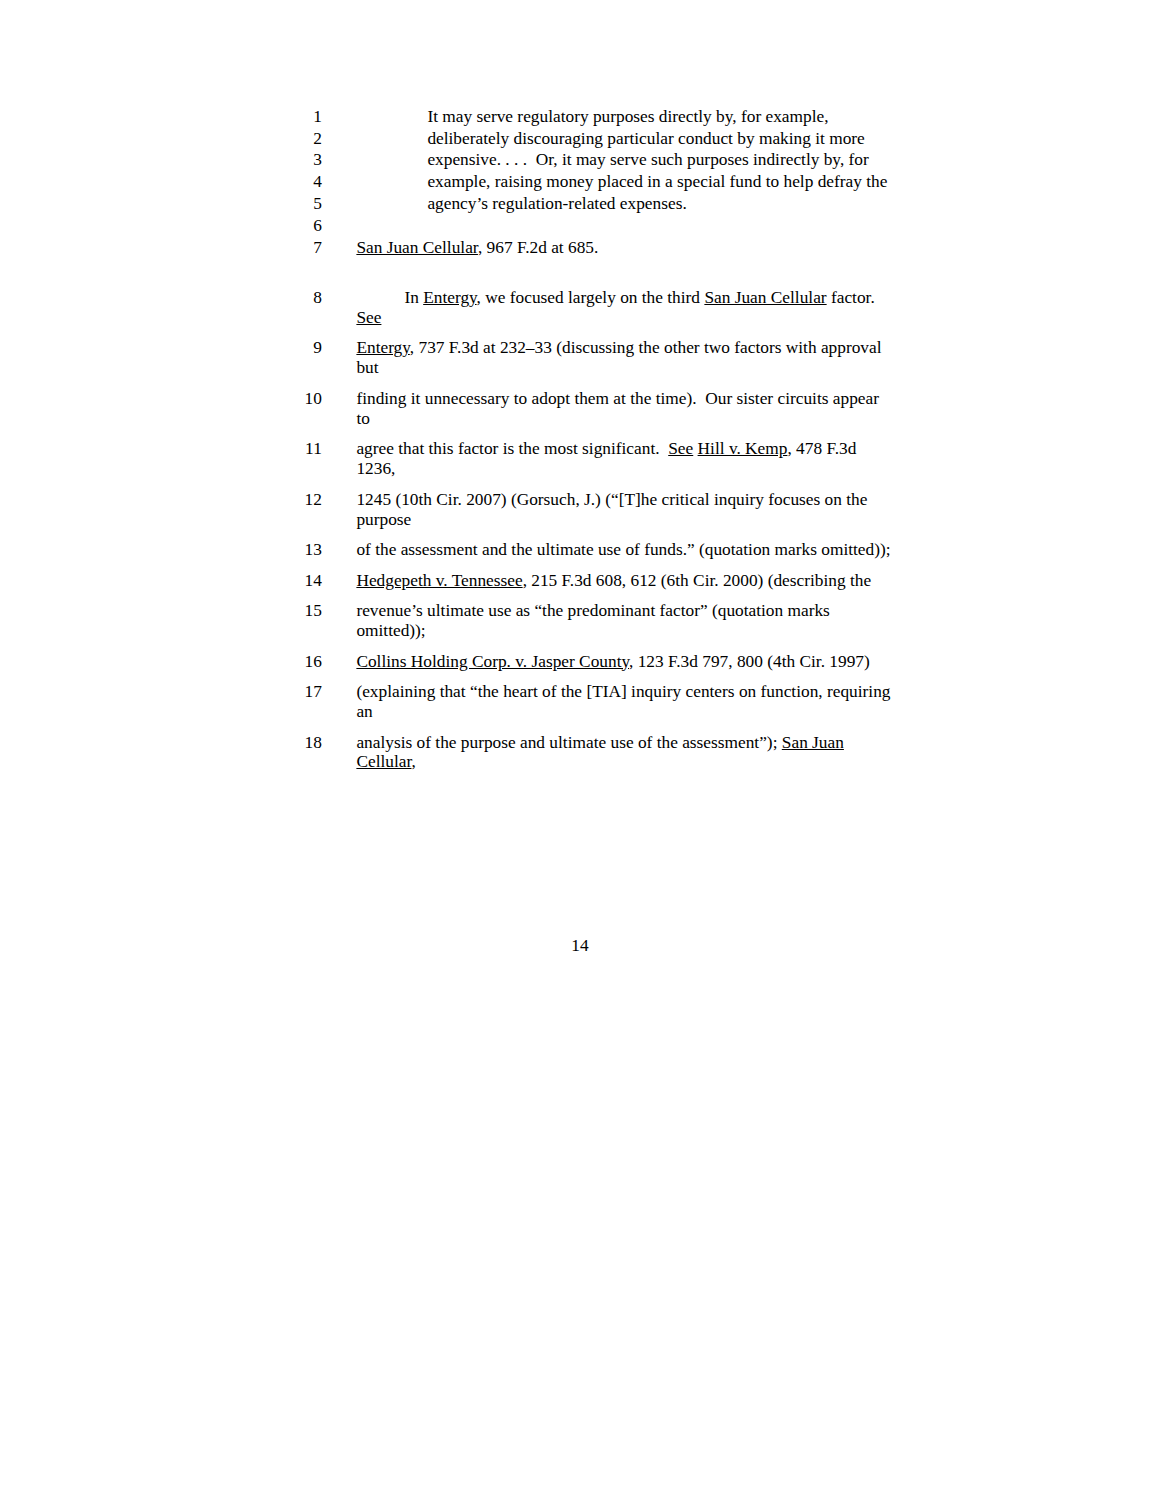| 1 | It may serve regulatory purposes directly by, for example, |
| 2 | deliberately discouraging particular conduct by making it more |
| 3 | expensive. . . . Or, it may serve such purposes indirectly by, for |
| 4 | example, raising money placed in a special fund to help defray the |
| 5 | agency’s regulation-related expenses. |
| 6 | |
| 7 | San Juan Cellular , 967 F.2d at 685. |
| 8 | In Entergy , we focused largely on the third San Juan Cellular factor. See |
| 9 | Entergy , 737 F.3d at 232–33 (discussing the other two factors with approval but |
| 10 | finding it unnecessary to adopt them at the time). Our sister circuits appear to |
| 11 | agree that this factor is the most significant. See Hill v. Kemp , 478 F.3d 1236, |
| 12 | 1245 (10th Cir. 2007) (Gorsuch, J.) (“[T]he critical inquiry focuses on the purpose |
| 13 | of the assessment and the ultimate use of funds.” (quotation marks omitted)); |
| 14 | Hedgepeth v. Tennessee , 215 F.3d 608, 612 (6th Cir. 2000) (describing the |
| 15 | revenue’s ultimate use as “the predominant factor” (quotation marks omitted)); |
| 16 | Collins Holding Corp. v. Jasper County , 123 F.3d 797, 800 (4th Cir. 1997) |
| 17 | (explaining that “the heart of the [TIA] inquiry centers on function, requiring an |
| 18 | analysis of the purpose and ultimate use of the assessment”); San Juan Cellular , |
14